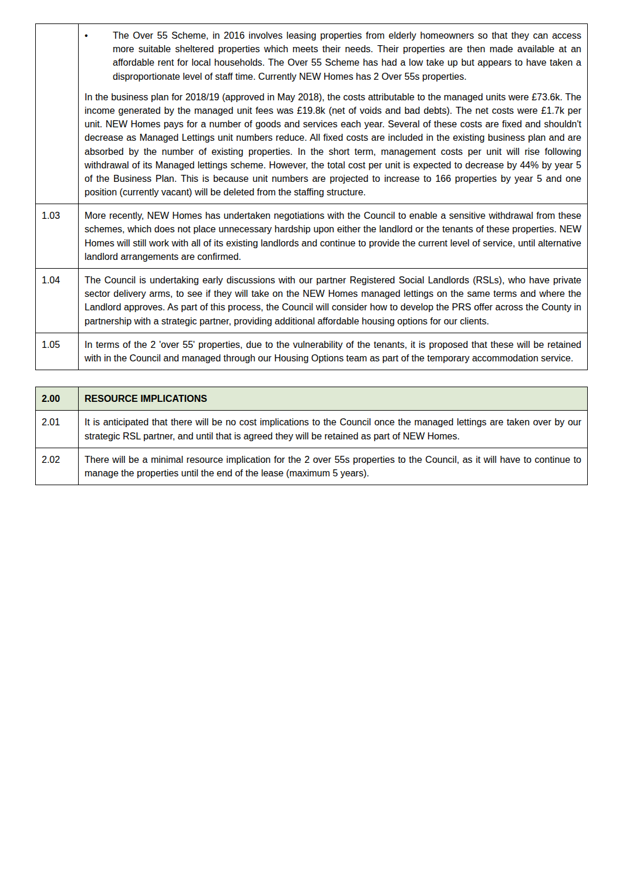| | The Over 55 Scheme, in 2016 involves leasing properties from elderly homeowners so that they can access more suitable sheltered properties which meets their needs. Their properties are then made available at an affordable rent for local households. The Over 55 Scheme has had a low take up but appears to have taken a disproportionate level of staff time. Currently NEW Homes has 2 Over 55s properties. In the business plan for 2018/19 (approved in May 2018), the costs attributable to the managed units were £73.6k. The income generated by the managed unit fees was £19.8k (net of voids and bad debts). The net costs were £1.7k per unit. NEW Homes pays for a number of goods and services each year. Several of these costs are fixed and shouldn't decrease as Managed Lettings unit numbers reduce. All fixed costs are included in the existing business plan and are absorbed by the number of existing properties. In the short term, management costs per unit will rise following withdrawal of its Managed lettings scheme. However, the total cost per unit is expected to decrease by 44% by year 5 of the Business Plan. This is because unit numbers are projected to increase to 166 properties by year 5 and one position (currently vacant) will be deleted from the staffing structure. |
| 1.03 | More recently, NEW Homes has undertaken negotiations with the Council to enable a sensitive withdrawal from these schemes, which does not place unnecessary hardship upon either the landlord or the tenants of these properties. NEW Homes will still work with all of its existing landlords and continue to provide the current level of service, until alternative landlord arrangements are confirmed. |
| 1.04 | The Council is undertaking early discussions with our partner Registered Social Landlords (RSLs), who have private sector delivery arms, to see if they will take on the NEW Homes managed lettings on the same terms and where the Landlord approves. As part of this process, the Council will consider how to develop the PRS offer across the County in partnership with a strategic partner, providing additional affordable housing options for our clients. |
| 1.05 | In terms of the 2 'over 55' properties, due to the vulnerability of the tenants, it is proposed that these will be retained with in the Council and managed through our Housing Options team as part of the temporary accommodation service. |
| 2.00 | RESOURCE IMPLICATIONS |
| 2.01 | It is anticipated that there will be no cost implications to the Council once the managed lettings are taken over by our strategic RSL partner, and until that is agreed they will be retained as part of NEW Homes. |
| 2.02 | There will be a minimal resource implication for the 2 over 55s properties to the Council, as it will have to continue to manage the properties until the end of the lease (maximum 5 years). |